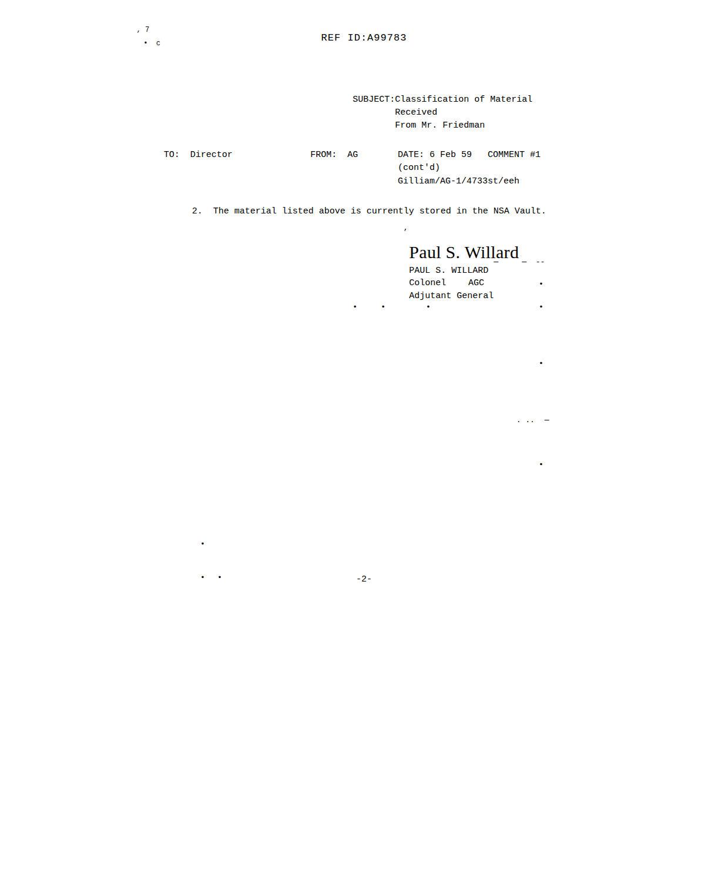, 7 • c
REF ID:A99783
| SUBJECT: | Classification of Material Received From Mr. Friedman |
| TO: Director | FROM: AG | DATE: 6 Feb 59 COMMENT #1 (cont'd) Gilliam/AG-1/4733st/eeh |
2. The material listed above is currently stored in the NSA Vault.
Paul S. Willard
PAUL S. WILLARD
Colonel AGC
Adjutant General
, — — -- • • • • • • . .. — • • • •
-2-